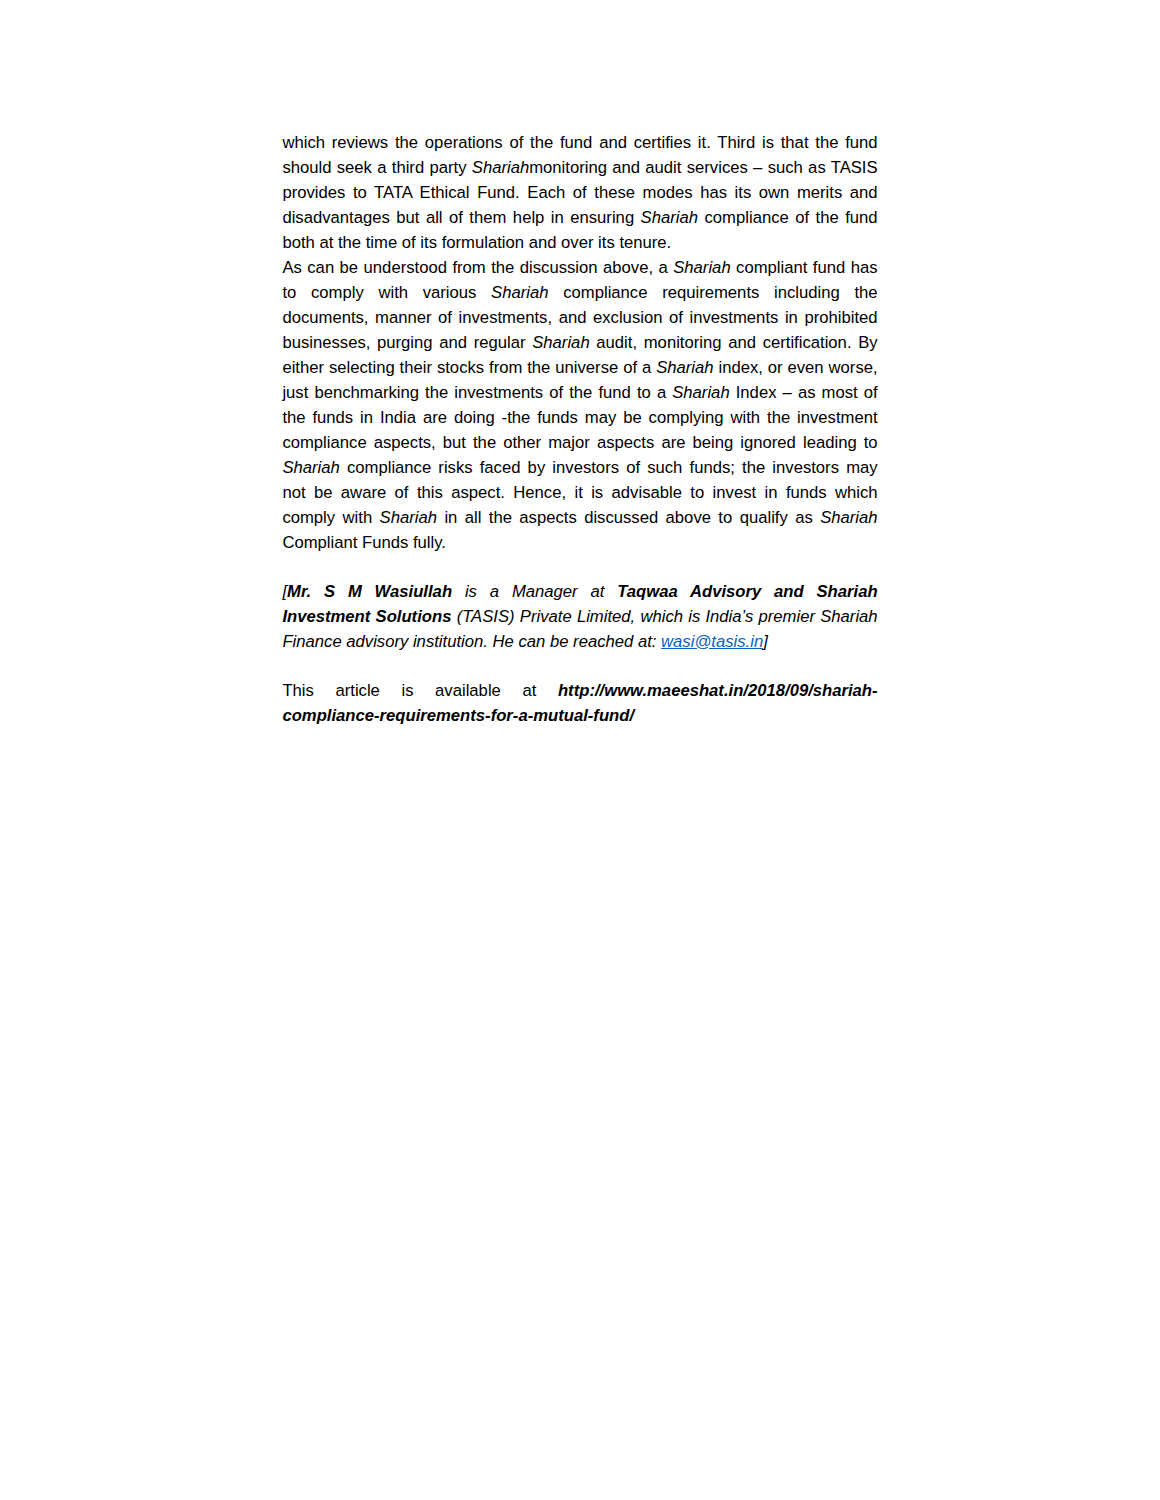which reviews the operations of the fund and certifies it. Third is that the fund should seek a third party Shariahmonitoring and audit services – such as TASIS provides to TATA Ethical Fund. Each of these modes has its own merits and disadvantages but all of them help in ensuring Shariah compliance of the fund both at the time of its formulation and over its tenure.
As can be understood from the discussion above, a Shariah compliant fund has to comply with various Shariah compliance requirements including the documents, manner of investments, and exclusion of investments in prohibited businesses, purging and regular Shariah audit, monitoring and certification. By either selecting their stocks from the universe of a Shariah index, or even worse, just benchmarking the investments of the fund to a Shariah Index – as most of the funds in India are doing -the funds may be complying with the investment compliance aspects, but the other major aspects are being ignored leading to Shariah compliance risks faced by investors of such funds; the investors may not be aware of this aspect. Hence, it is advisable to invest in funds which comply with Shariah in all the aspects discussed above to qualify as Shariah Compliant Funds fully.
[Mr. S M Wasiullah is a Manager at Taqwaa Advisory and Shariah Investment Solutions (TASIS) Private Limited, which is India’s premier Shariah Finance advisory institution. He can be reached at: wasi@tasis.in]
This article is available at http://www.maeeshat.in/2018/09/shariah-compliance-requirements-for-a-mutual-fund/